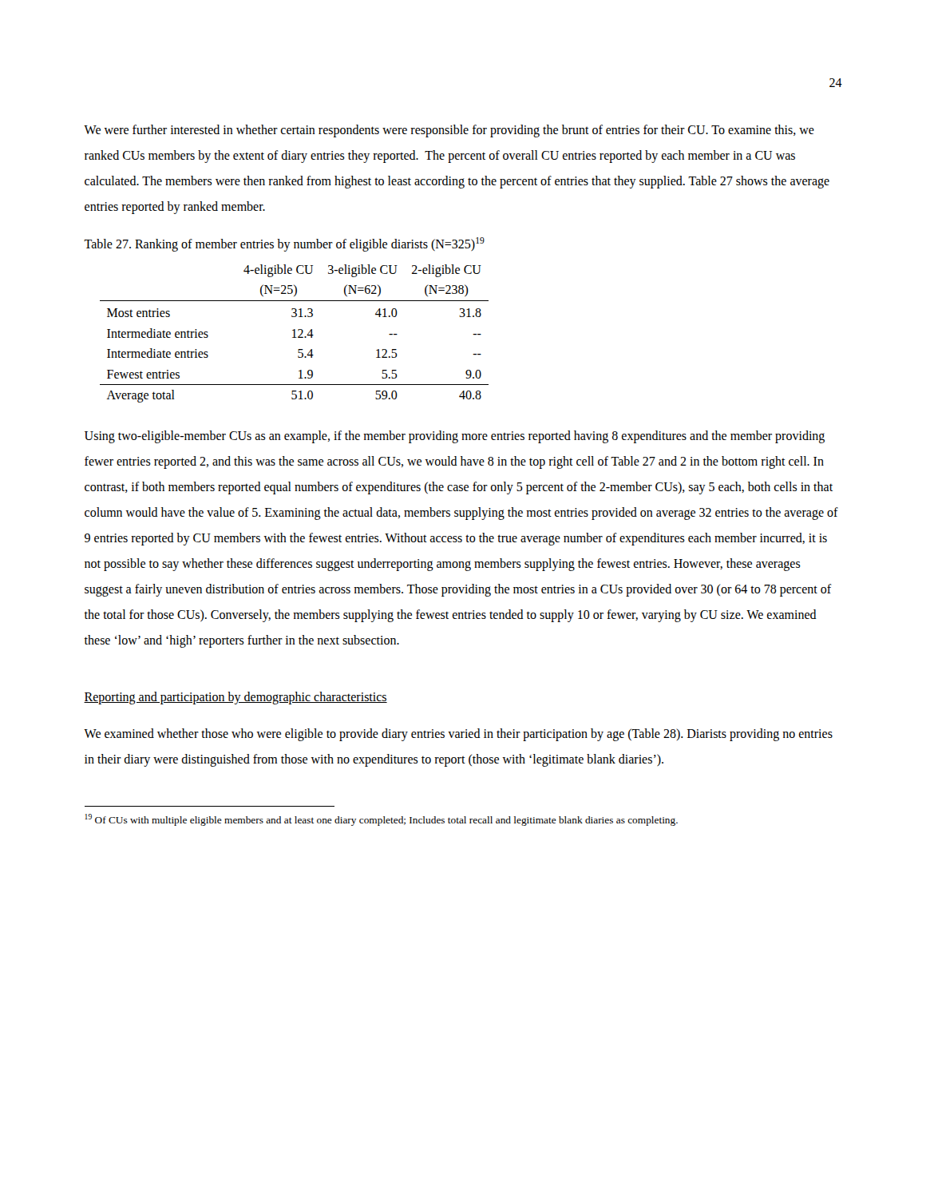24
We were further interested in whether certain respondents were responsible for providing the brunt of entries for their CU. To examine this, we ranked CUs members by the extent of diary entries they reported. The percent of overall CU entries reported by each member in a CU was calculated. The members were then ranked from highest to least according to the percent of entries that they supplied. Table 27 shows the average entries reported by ranked member.
Table 27. Ranking of member entries by number of eligible diarists (N=325)19
| | 4-eligible CU | 3-eligible CU | 2-eligible CU |
| --- | --- | --- | --- |
| | (N=25) | (N=62) | (N=238) |
| Most entries | 31.3 | 41.0 | 31.8 |
| Intermediate entries | 12.4 | -- | -- |
| Intermediate entries | 5.4 | 12.5 | -- |
| Fewest entries | 1.9 | 5.5 | 9.0 |
| Average total | 51.0 | 59.0 | 40.8 |
Using two-eligible-member CUs as an example, if the member providing more entries reported having 8 expenditures and the member providing fewer entries reported 2, and this was the same across all CUs, we would have 8 in the top right cell of Table 27 and 2 in the bottom right cell. In contrast, if both members reported equal numbers of expenditures (the case for only 5 percent of the 2-member CUs), say 5 each, both cells in that column would have the value of 5. Examining the actual data, members supplying the most entries provided on average 32 entries to the average of 9 entries reported by CU members with the fewest entries. Without access to the true average number of expenditures each member incurred, it is not possible to say whether these differences suggest underreporting among members supplying the fewest entries. However, these averages suggest a fairly uneven distribution of entries across members. Those providing the most entries in a CUs provided over 30 (or 64 to 78 percent of the total for those CUs). Conversely, the members supplying the fewest entries tended to supply 10 or fewer, varying by CU size. We examined these ‘low’ and ‘high’ reporters further in the next subsection.
Reporting and participation by demographic characteristics
We examined whether those who were eligible to provide diary entries varied in their participation by age (Table 28). Diarists providing no entries in their diary were distinguished from those with no expenditures to report (those with ‘legitimate blank diaries’).
19 Of CUs with multiple eligible members and at least one diary completed; Includes total recall and legitimate blank diaries as completing.